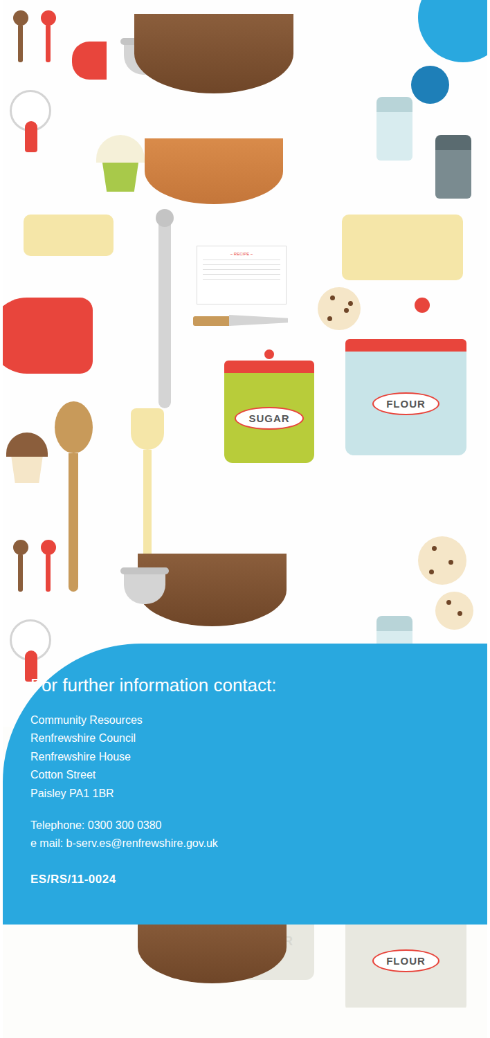~ RECIPE ~
SUGAR
FLOUR
For further information contact:
Community Resources
Renfrewshire Council
Renfrewshire House
Cotton Street
Paisley PA1 1BR
Telephone: 0300 300 0380
e mail: b-serv.es@renfrewshire.gov.uk
ES/RS/11-0024
FLOUR
SUGAR